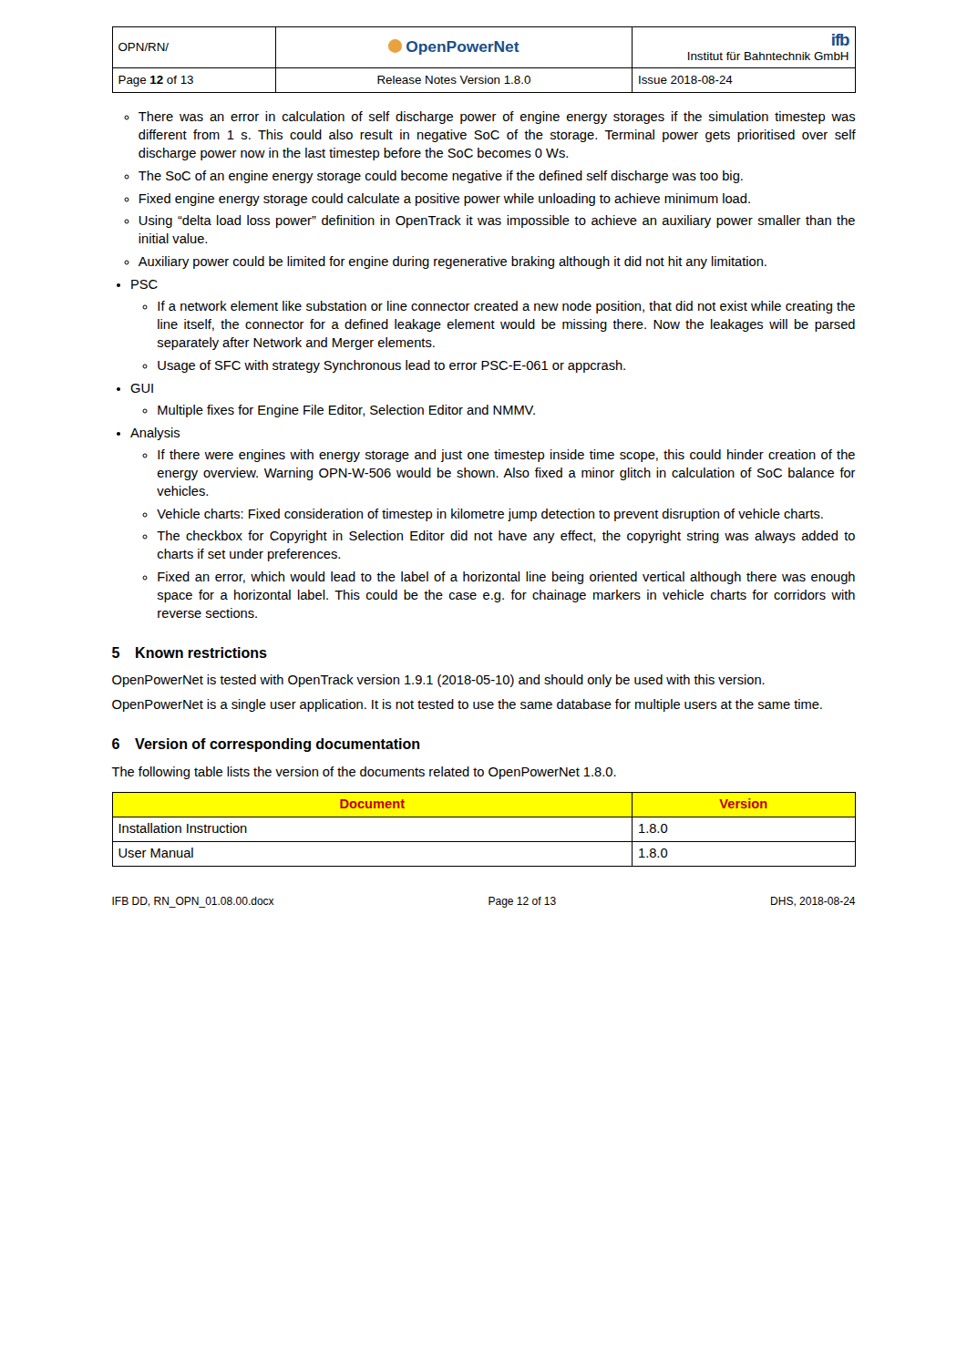| OPN/RN/ | OpenPowerNet | ifb Institut für Bahntechnik GmbH |
| Page 12 of 13 | Release Notes Version 1.8.0 | Issue 2018-08-24 |
There was an error in calculation of self discharge power of engine energy storages if the simulation timestep was different from 1 s. This could also result in negative SoC of the storage. Terminal power gets prioritised over self discharge power now in the last timestep before the SoC becomes 0 Ws.
The SoC of an engine energy storage could become negative if the defined self discharge was too big.
Fixed engine energy storage could calculate a positive power while unloading to achieve minimum load.
Using “delta load loss power” definition in OpenTrack it was impossible to achieve an auxiliary power smaller than the initial value.
Auxiliary power could be limited for engine during regenerative braking although it did not hit any limitation.
PSC
If a network element like substation or line connector created a new node position, that did not exist while creating the line itself, the connector for a defined leakage element would be missing there. Now the leakages will be parsed separately after Network and Merger elements.
Usage of SFC with strategy Synchronous lead to error PSC-E-061 or appcrash.
GUI
Multiple fixes for Engine File Editor, Selection Editor and NMMV.
Analysis
If there were engines with energy storage and just one timestep inside time scope, this could hinder creation of the energy overview. Warning OPN-W-506 would be shown. Also fixed a minor glitch in calculation of SoC balance for vehicles.
Vehicle charts: Fixed consideration of timestep in kilometre jump detection to prevent disruption of vehicle charts.
The checkbox for Copyright in Selection Editor did not have any effect, the copyright string was always added to charts if set under preferences.
Fixed an error, which would lead to the label of a horizontal line being oriented vertical although there was enough space for a horizontal label. This could be the case e.g. for chainage markers in vehicle charts for corridors with reverse sections.
5 Known restrictions
OpenPowerNet is tested with OpenTrack version 1.9.1 (2018-05-10) and should only be used with this version.
OpenPowerNet is a single user application. It is not tested to use the same database for multiple users at the same time.
6 Version of corresponding documentation
The following table lists the version of the documents related to OpenPowerNet 1.8.0.
| Document | Version |
| --- | --- |
| Installation Instruction | 1.8.0 |
| User Manual | 1.8.0 |
IFB DD, RN_OPN_01.08.00.docx Page 12 of 13 DHS, 2018-08-24